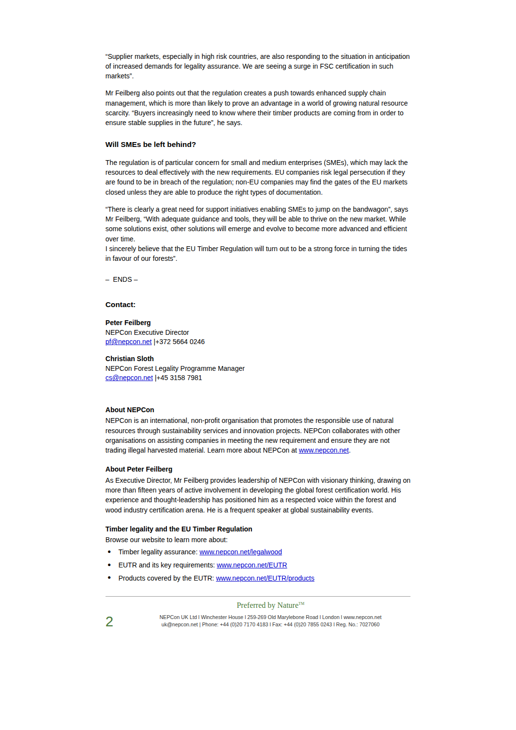“Supplier markets, especially in high risk countries, are also responding to the situation in anticipation of increased demands for legality assurance. We are seeing a surge in FSC certification in such markets”.
Mr Feilberg also points out that the regulation creates a push towards enhanced supply chain management, which is more than likely to prove an advantage in a world of growing natural resource scarcity. “Buyers increasingly need to know where their timber products are coming from in order to ensure stable supplies in the future”, he says.
Will SMEs be left behind?
The regulation is of particular concern for small and medium enterprises (SMEs), which may lack the resources to deal effectively with the new requirements. EU companies risk legal persecution if they are found to be in breach of the regulation; non-EU companies may find the gates of the EU markets closed unless they are able to produce the right types of documentation.
“There is clearly a great need for support initiatives enabling SMEs to jump on the bandwagon”, says Mr Feilberg, “With adequate guidance and tools, they will be able to thrive on the new market. While some solutions exist, other solutions will emerge and evolve to become more advanced and efficient over time.
I sincerely believe that the EU Timber Regulation will turn out to be a strong force in turning the tides in favour of our forests”.
– ENDS –
Contact:
Peter Feilberg
NEPCon Executive Director
pf@nepcon.net |+372 5664 0246
Christian Sloth
NEPCon Forest Legality Programme Manager
cs@nepcon.net |+45 3158 7981
About NEPCon
NEPCon is an international, non-profit organisation that promotes the responsible use of natural resources through sustainability services and innovation projects. NEPCon collaborates with other organisations on assisting companies in meeting the new requirement and ensure they are not trading illegal harvested material. Learn more about NEPCon at www.nepcon.net.
About Peter Feilberg
As Executive Director, Mr Feilberg provides leadership of NEPCon with visionary thinking, drawing on more than fifteen years of active involvement in developing the global forest certification world. His experience and thought-leadership has positioned him as a respected voice within the forest and wood industry certification arena. He is a frequent speaker at global sustainability events.
Timber legality and the EU Timber Regulation
Browse our website to learn more about:
Timber legality assurance: www.nepcon.net/legalwood
EUTR and its key requirements: www.nepcon.net/EUTR
Products covered by the EUTR: www.nepcon.net/EUTR/products
2
Preferred by NatureTM
NEPCon UK Ltd l Winchester House l 259-269 Old Marylebone Road l London l www.nepcon.net
uk@nepcon.net | Phone: +44 (0)20 7170 4183 l Fax: +44 (0)20 7855 0243 l Reg. No.: 7027060